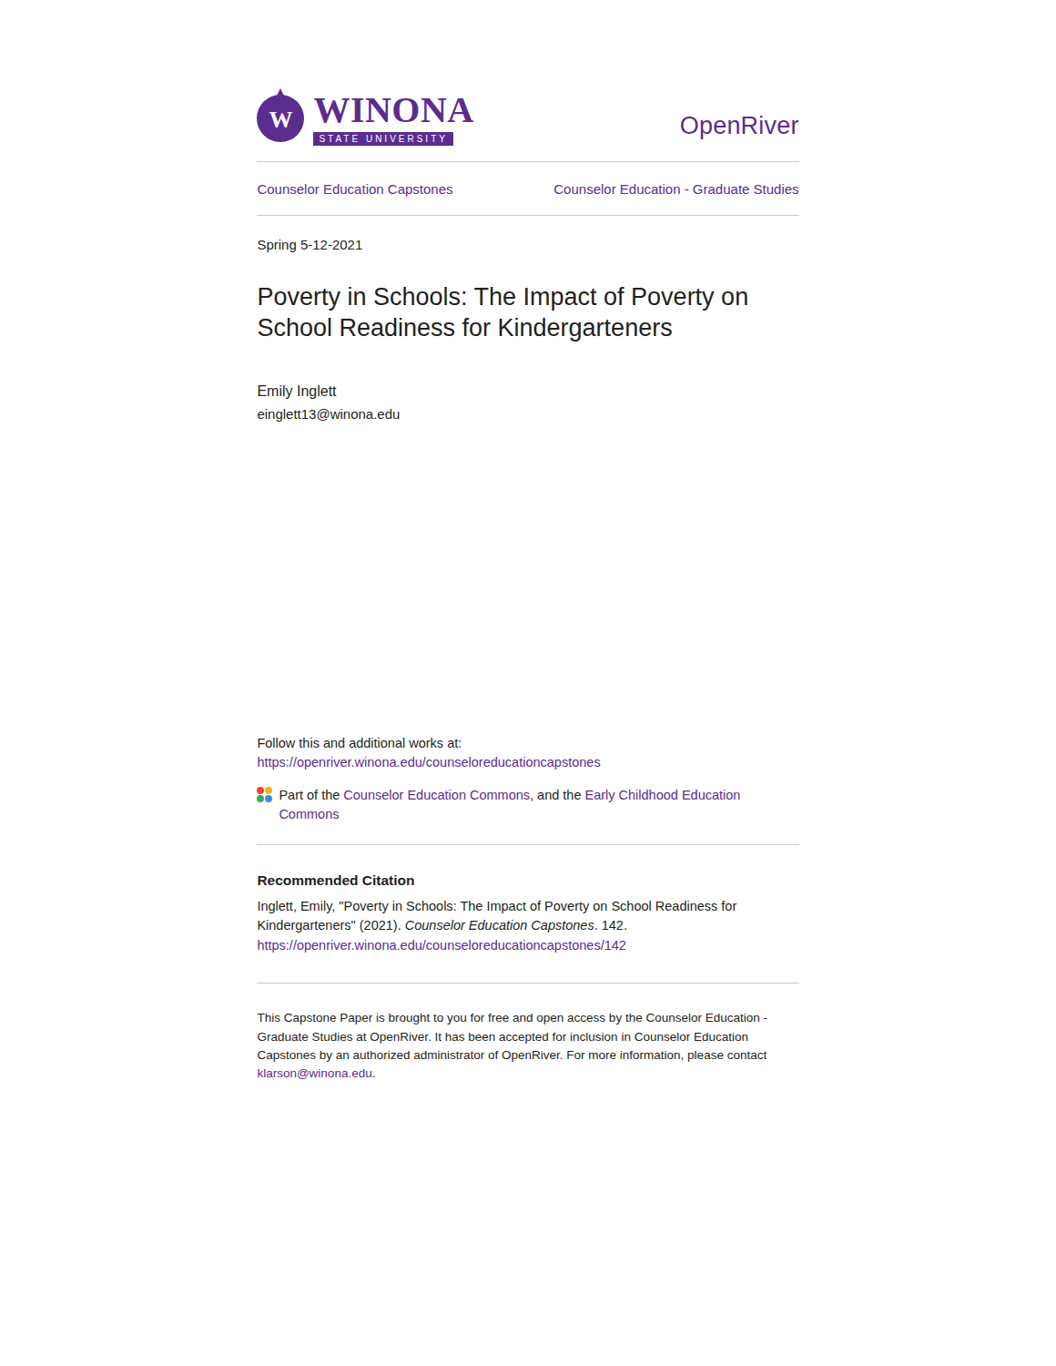WINONA
State University
OpenRiver
Counselor Education Capstones
Counselor Education - Graduate Studies
Spring 5-12-2021
Poverty in Schools: The Impact of Poverty on School Readiness for Kindergarteners
Emily Inglett einglett13@winona.edu
Follow this and additional works at: https://openriver.winona.edu/counseloreducationcapstones
Part of the Counselor Education Commons, and the Early Childhood Education Commons
Recommended Citation
Inglett, Emily, "Poverty in Schools: The Impact of Poverty on School Readiness for Kindergarteners" (2021). Counselor Education Capstones. 142.
https://openriver.winona.edu/counseloreducationcapstones/142
This Capstone Paper is brought to you for free and open access by the Counselor Education - Graduate Studies at OpenRiver. It has been accepted for inclusion in Counselor Education Capstones by an authorized administrator of OpenRiver. For more information, please contact klarson@winona.edu.